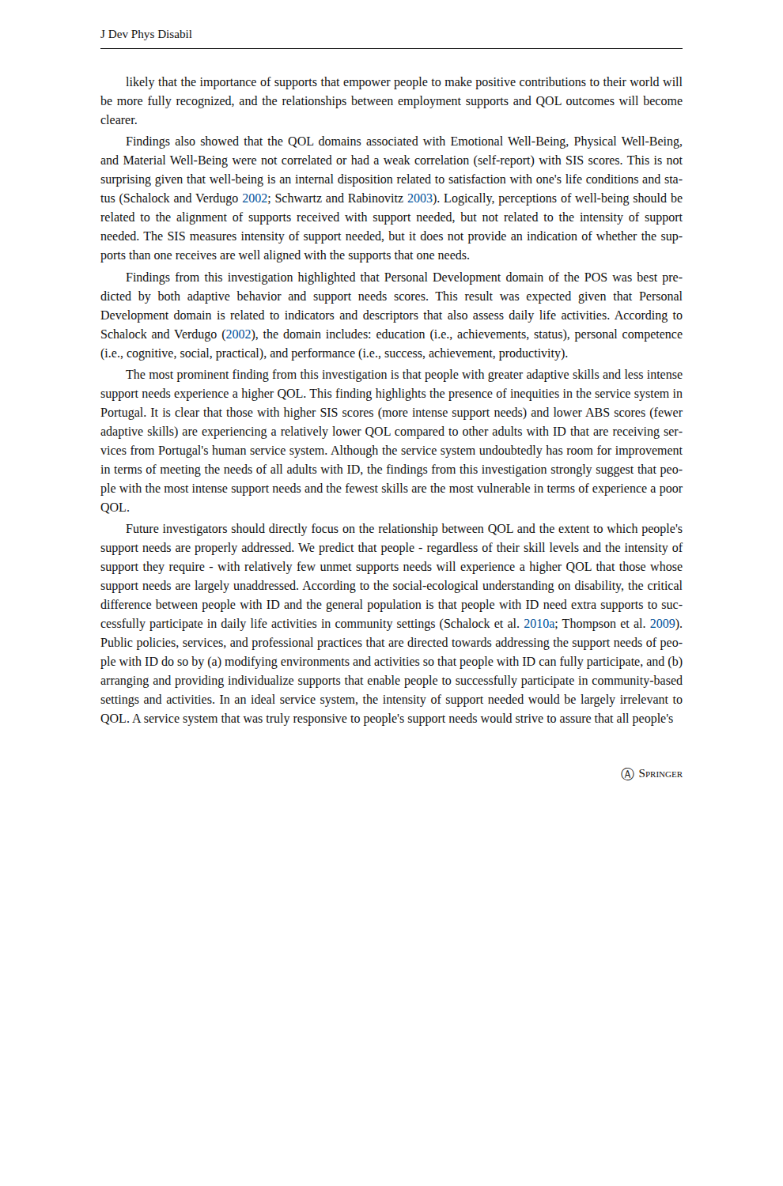J Dev Phys Disabil
likely that the importance of supports that empower people to make positive contributions to their world will be more fully recognized, and the relationships between employment supports and QOL outcomes will become clearer.
Findings also showed that the QOL domains associated with Emotional Well-Being, Physical Well-Being, and Material Well-Being were not correlated or had a weak correlation (self-report) with SIS scores. This is not surprising given that well-being is an internal disposition related to satisfaction with one's life conditions and status (Schalock and Verdugo 2002; Schwartz and Rabinovitz 2003). Logically, perceptions of well-being should be related to the alignment of supports received with support needed, but not related to the intensity of support needed. The SIS measures intensity of support needed, but it does not provide an indication of whether the supports than one receives are well aligned with the supports that one needs.
Findings from this investigation highlighted that Personal Development domain of the POS was best predicted by both adaptive behavior and support needs scores. This result was expected given that Personal Development domain is related to indicators and descriptors that also assess daily life activities. According to Schalock and Verdugo (2002), the domain includes: education (i.e., achievements, status), personal competence (i.e., cognitive, social, practical), and performance (i.e., success, achievement, productivity).
The most prominent finding from this investigation is that people with greater adaptive skills and less intense support needs experience a higher QOL. This finding highlights the presence of inequities in the service system in Portugal. It is clear that those with higher SIS scores (more intense support needs) and lower ABS scores (fewer adaptive skills) are experiencing a relatively lower QOL compared to other adults with ID that are receiving services from Portugal's human service system. Although the service system undoubtedly has room for improvement in terms of meeting the needs of all adults with ID, the findings from this investigation strongly suggest that people with the most intense support needs and the fewest skills are the most vulnerable in terms of experience a poor QOL.
Future investigators should directly focus on the relationship between QOL and the extent to which people's support needs are properly addressed. We predict that people - regardless of their skill levels and the intensity of support they require - with relatively few unmet supports needs will experience a higher QOL that those whose support needs are largely unaddressed. According to the social-ecological understanding on disability, the critical difference between people with ID and the general population is that people with ID need extra supports to successfully participate in daily life activities in community settings (Schalock et al. 2010a; Thompson et al. 2009). Public policies, services, and professional practices that are directed towards addressing the support needs of people with ID do so by (a) modifying environments and activities so that people with ID can fully participate, and (b) arranging and providing individualize supports that enable people to successfully participate in community-based settings and activities. In an ideal service system, the intensity of support needed would be largely irrelevant to QOL. A service system that was truly responsive to people's support needs would strive to assure that all people's
ⒶSpringer